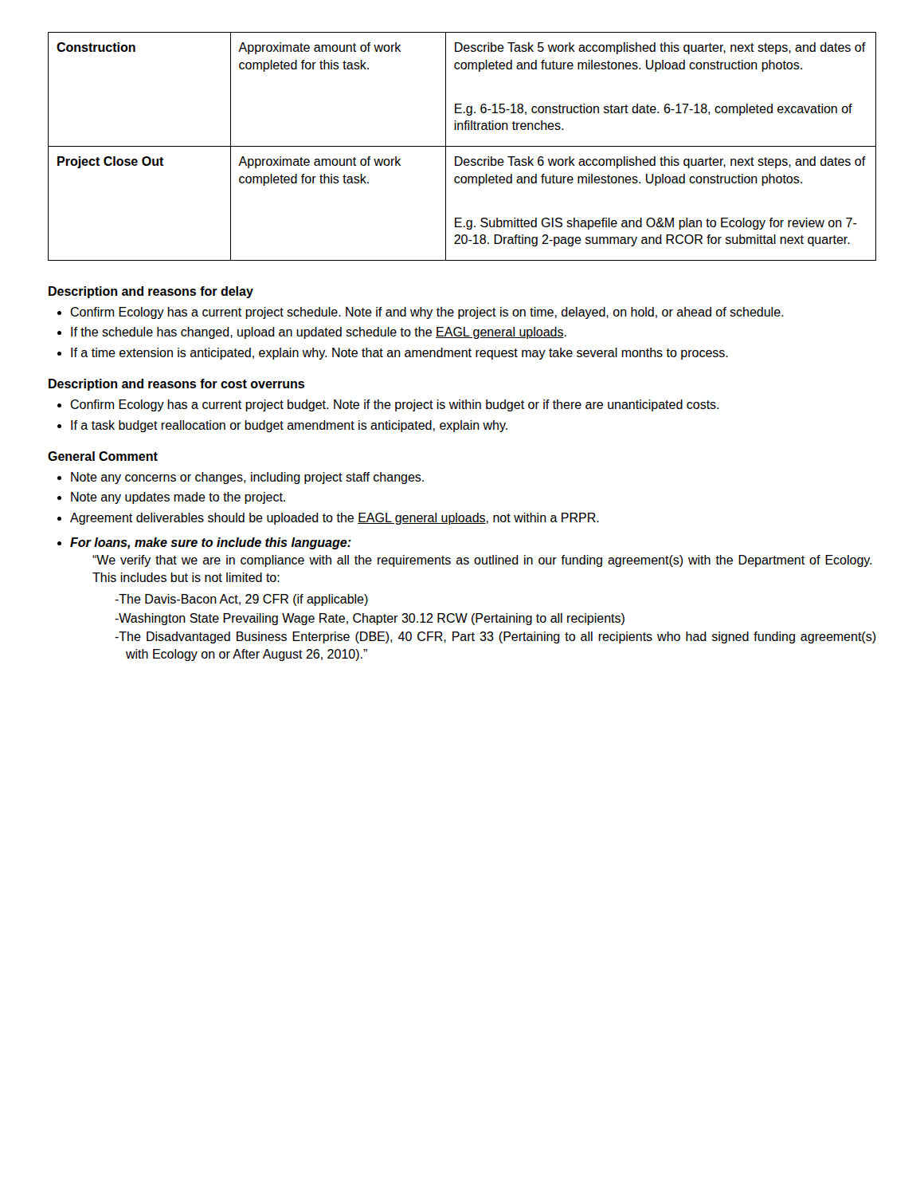| Construction | Approximate amount of work completed for this task. | Describe Task 5 work accomplished this quarter, next steps, and dates of completed and future milestones. Upload construction photos. E.g. 6-15-18, construction start date. 6-17-18, completed excavation of infiltration trenches. |
| Project Close Out | Approximate amount of work completed for this task. | Describe Task 6 work accomplished this quarter, next steps, and dates of completed and future milestones. Upload construction photos. E.g. Submitted GIS shapefile and O&M plan to Ecology for review on 7-20-18. Drafting 2-page summary and RCOR for submittal next quarter. |
Description and reasons for delay
Confirm Ecology has a current project schedule. Note if and why the project is on time, delayed, on hold, or ahead of schedule.
If the schedule has changed, upload an updated schedule to the EAGL general uploads.
If a time extension is anticipated, explain why. Note that an amendment request may take several months to process.
Description and reasons for cost overruns
Confirm Ecology has a current project budget. Note if the project is within budget or if there are unanticipated costs.
If a task budget reallocation or budget amendment is anticipated, explain why.
General Comment
Note any concerns or changes, including project staff changes.
Note any updates made to the project.
Agreement deliverables should be uploaded to the EAGL general uploads, not within a PRPR.
For loans, make sure to include this language:
“We verify that we are in compliance with all the requirements as outlined in our funding agreement(s) with the Department of Ecology. This includes but is not limited to:
-The Davis-Bacon Act, 29 CFR (if applicable)
-Washington State Prevailing Wage Rate, Chapter 30.12 RCW (Pertaining to all recipients)
-The Disadvantaged Business Enterprise (DBE), 40 CFR, Part 33 (Pertaining to all recipients who had signed funding agreement(s) with Ecology on or After August 26, 2010).”